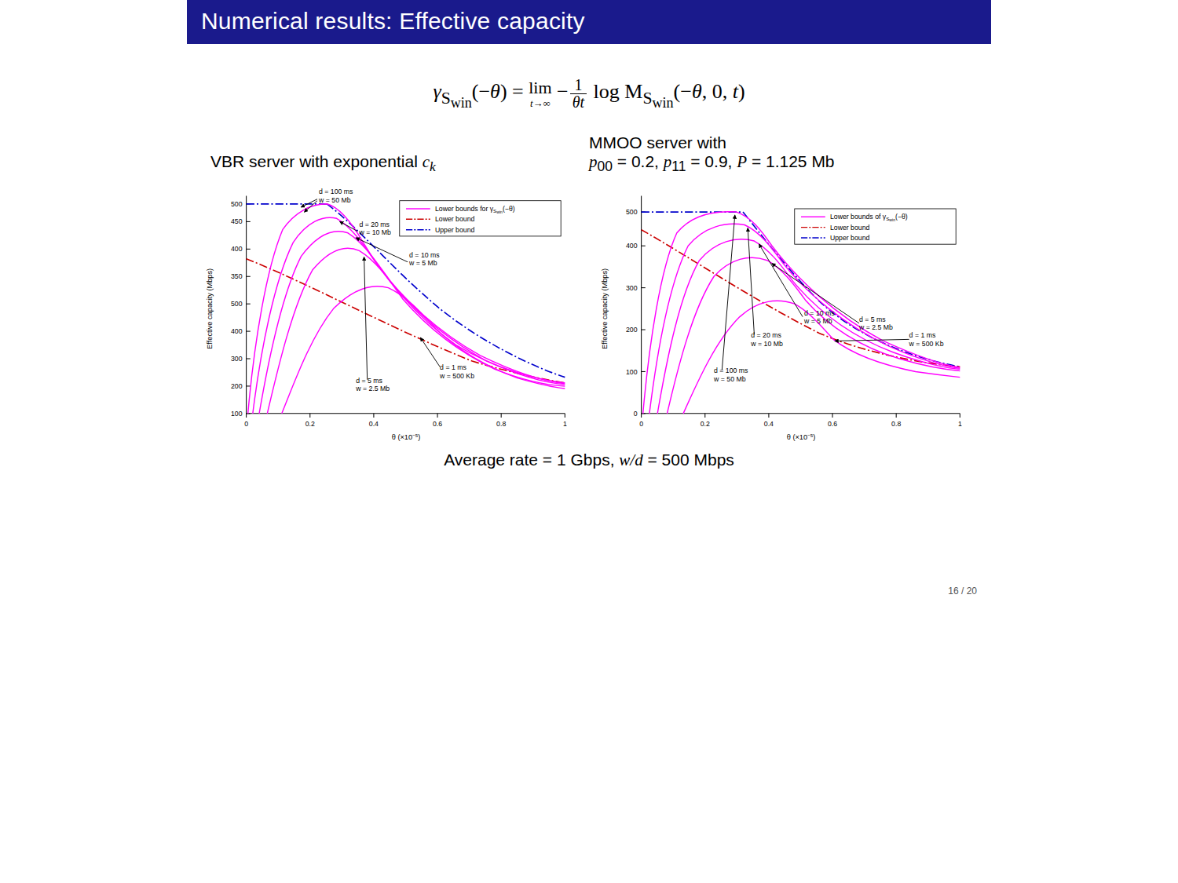Numerical results: Effective capacity
γSwin(−θ) = limt→∞ −1 θt log MSwin(−θ, 0, t)
VBR server with exponential ck
MMOO server with p00 = 0.2, p11 = 0.9, P = 1.125 Mb
100 200 300 400 500 350 400 450 500 0 0.2 0.4 0.6 0.8 1 θ (×10−5) Effective capacity (Mbps) Lower bounds for γSwin(−θ) Lower bound Upper bound d = 100 ms w = 50 Mb d = 20 ms w = 10 Mb d = 10 ms w = 5 Mb d = 5 ms w = 2.5 Mb d = 1 ms w = 500 Kb
0 100 200 300 400 500 0 0.2 0.4 0.6 0.8 1 θ (×10−5) Effective capacity (Mbps) Lower bounds of γSwin(−θ) Lower bound Upper bound d = 10 ms w = 5 Mb d = 20 ms w = 10 Mb d = 5 ms w = 2.5 Mb d = 1 ms w = 500 Kb d = 100 ms w = 50 Mb
Average rate = 1 Gbps, w/d = 500 Mbps
16 / 20